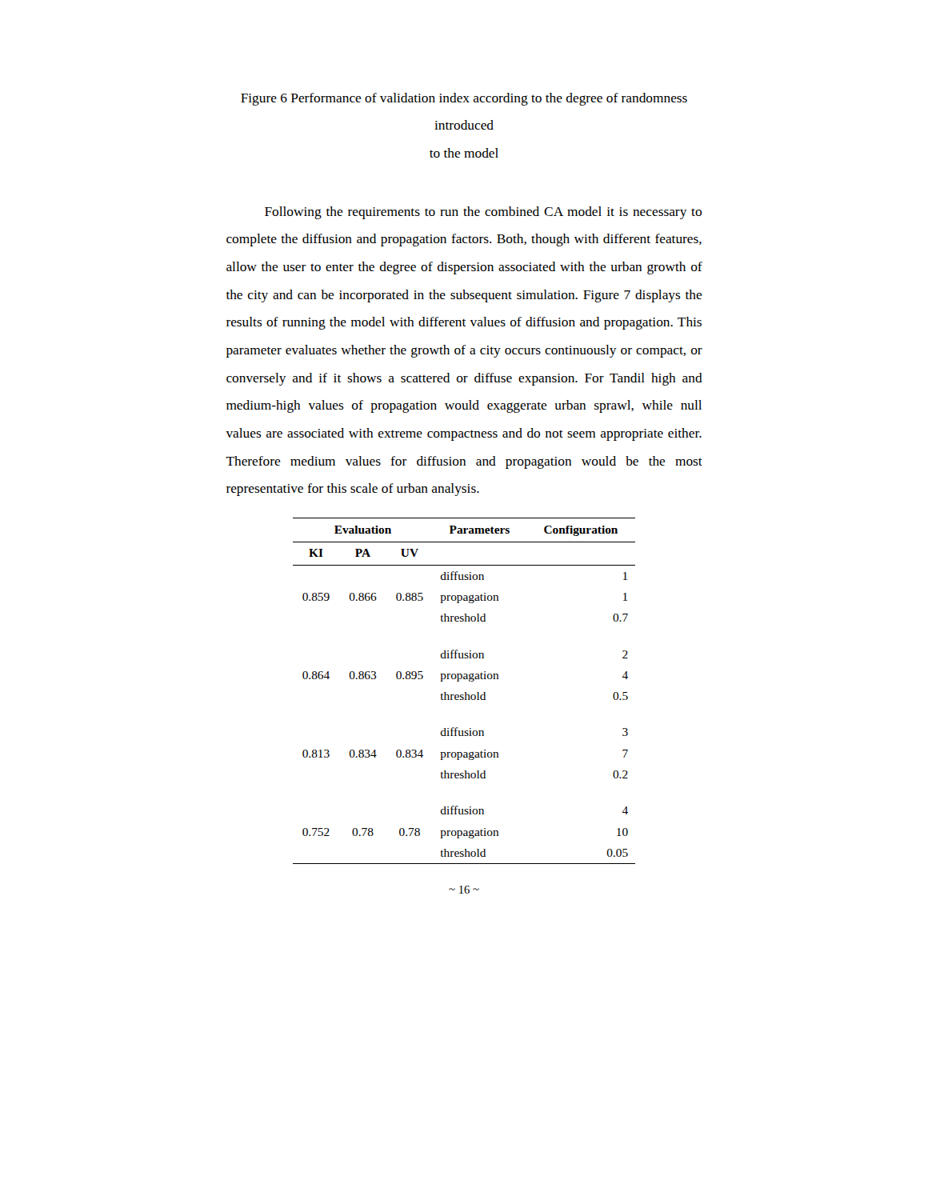Figure 6 Performance of validation index according to the degree of randomness introduced
to the model
Following the requirements to run the combined CA model it is necessary to complete the diffusion and propagation factors. Both, though with different features, allow the user to enter the degree of dispersion associated with the urban growth of the city and can be incorporated in the subsequent simulation. Figure 7 displays the results of running the model with different values of diffusion and propagation. This parameter evaluates whether the growth of a city occurs continuously or compact, or conversely and if it shows a scattered or diffuse expansion. For Tandil high and medium-high values of propagation would exaggerate urban sprawl, while null values are associated with extreme compactness and do not seem appropriate either. Therefore medium values for diffusion and propagation would be the most representative for this scale of urban analysis.
| Evaluation | Parameters | Configuration |
| --- | --- | --- |
| KI | PA | UV | | |
| | | | diffusion | 1 |
| 0.859 | 0.866 | 0.885 | propagation | 1 |
| | | | threshold | 0.7 |
| | | | diffusion | 2 |
| 0.864 | 0.863 | 0.895 | propagation | 4 |
| | | | threshold | 0.5 |
| | | | diffusion | 3 |
| 0.813 | 0.834 | 0.834 | propagation | 7 |
| | | | threshold | 0.2 |
| | | | diffusion | 4 |
| 0.752 | 0.78 | 0.78 | propagation | 10 |
| | | | threshold | 0.05 |
~ 16 ~